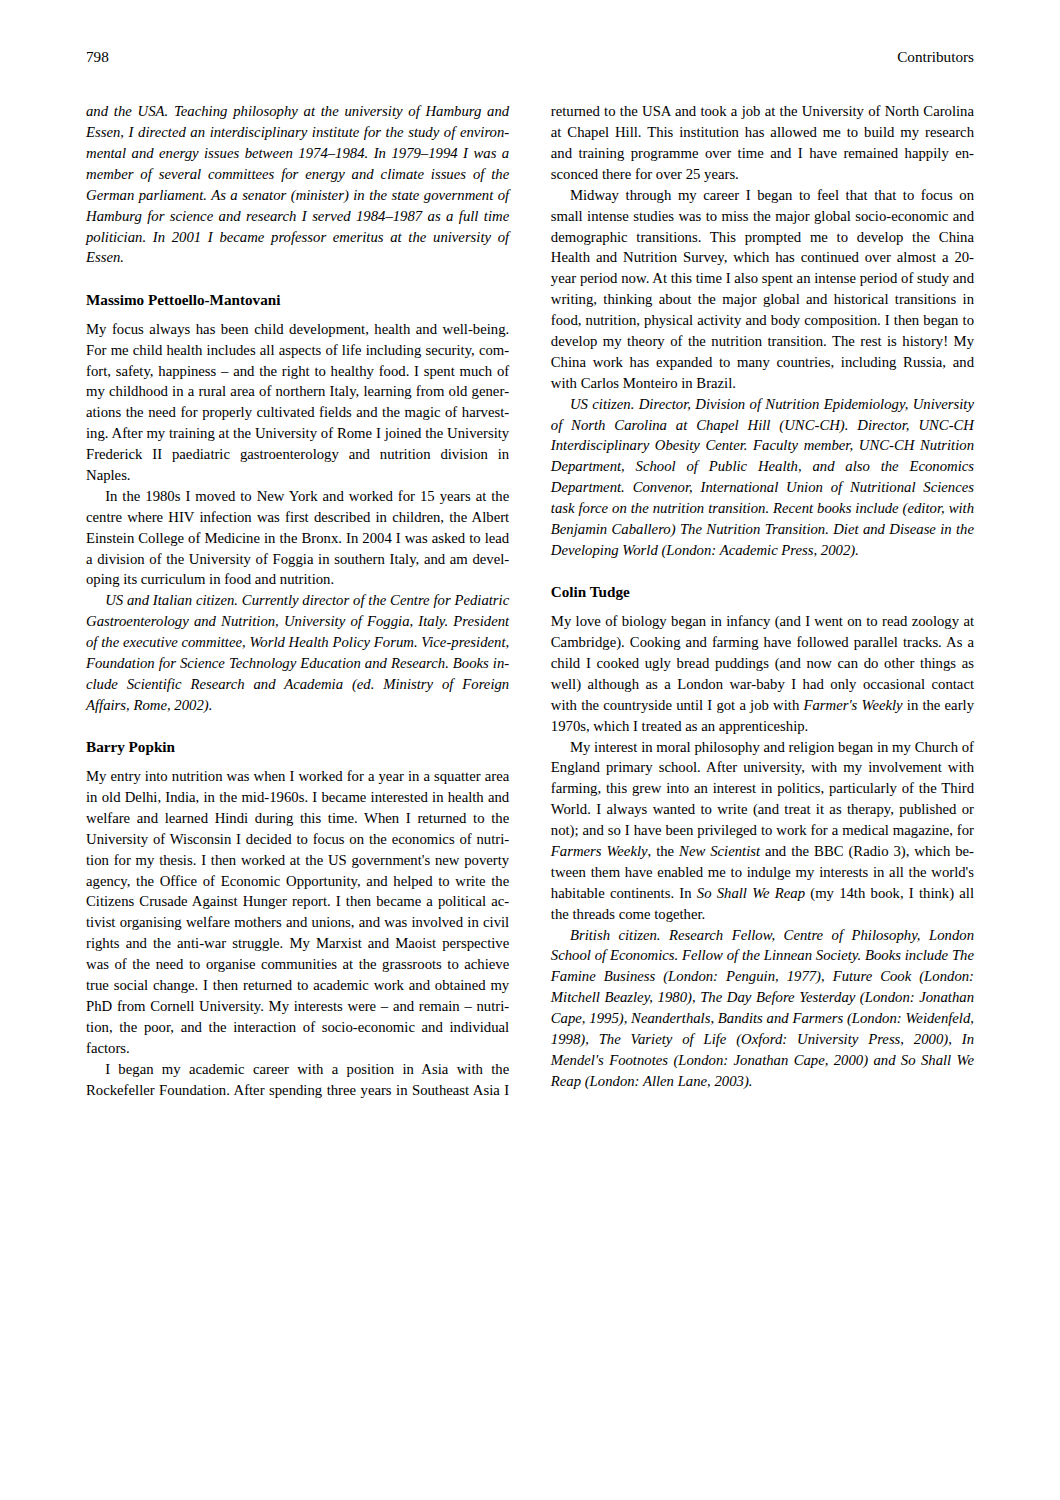798 Contributors
and the USA. Teaching philosophy at the university of Hamburg and Essen, I directed an interdisciplinary institute for the study of environmental and energy issues between 1974–1984. In 1979–1994 I was a member of several committees for energy and climate issues of the German parliament. As a senator (minister) in the state government of Hamburg for science and research I served 1984–1987 as a full time politician. In 2001 I became professor emeritus at the university of Essen.
Massimo Pettoello-Mantovani
My focus always has been child development, health and well-being. For me child health includes all aspects of life including security, comfort, safety, happiness – and the right to healthy food. I spent much of my childhood in a rural area of northern Italy, learning from old generations the need for properly cultivated fields and the magic of harvesting. After my training at the University of Rome I joined the University Frederick II paediatric gastroenterology and nutrition division in Naples.
In the 1980s I moved to New York and worked for 15 years at the centre where HIV infection was first described in children, the Albert Einstein College of Medicine in the Bronx. In 2004 I was asked to lead a division of the University of Foggia in southern Italy, and am developing its curriculum in food and nutrition.
US and Italian citizen. Currently director of the Centre for Pediatric Gastroenterology and Nutrition, University of Foggia, Italy. President of the executive committee, World Health Policy Forum. Vice-president, Foundation for Science Technology Education and Research. Books include Scientific Research and Academia (ed. Ministry of Foreign Affairs, Rome, 2002).
Barry Popkin
My entry into nutrition was when I worked for a year in a squatter area in old Delhi, India, in the mid-1960s. I became interested in health and welfare and learned Hindi during this time. When I returned to the University of Wisconsin I decided to focus on the economics of nutrition for my thesis. I then worked at the US government's new poverty agency, the Office of Economic Opportunity, and helped to write the Citizens Crusade Against Hunger report. I then became a political activist organising welfare mothers and unions, and was involved in civil rights and the anti-war struggle. My Marxist and Maoist perspective was of the need to organise communities at the grassroots to achieve true social change. I then returned to academic work and obtained my PhD from Cornell University. My interests were – and remain – nutrition, the poor, and the interaction of socio-economic and individual factors.
I began my academic career with a position in Asia with the Rockefeller Foundation. After spending three years in Southeast Asia I returned to the USA and took a job at the University of North Carolina at Chapel Hill. This institution has allowed me to build my research and training programme over time and I have remained happily ensconced there for over 25 years.
Midway through my career I began to feel that that to focus on small intense studies was to miss the major global socio-economic and demographic transitions. This prompted me to develop the China Health and Nutrition Survey, which has continued over almost a 20-year period now. At this time I also spent an intense period of study and writing, thinking about the major global and historical transitions in food, nutrition, physical activity and body composition. I then began to develop my theory of the nutrition transition. The rest is history! My China work has expanded to many countries, including Russia, and with Carlos Monteiro in Brazil.
US citizen. Director, Division of Nutrition Epidemiology, University of North Carolina at Chapel Hill (UNC-CH). Director, UNC-CH Interdisciplinary Obesity Center. Faculty member, UNC-CH Nutrition Department, School of Public Health, and also the Economics Department. Convenor, International Union of Nutritional Sciences task force on the nutrition transition. Recent books include (editor, with Benjamin Caballero) The Nutrition Transition. Diet and Disease in the Developing World (London: Academic Press, 2002).
Colin Tudge
My love of biology began in infancy (and I went on to read zoology at Cambridge). Cooking and farming have followed parallel tracks. As a child I cooked ugly bread puddings (and now can do other things as well) although as a London war-baby I had only occasional contact with the countryside until I got a job with Farmer's Weekly in the early 1970s, which I treated as an apprenticeship.
My interest in moral philosophy and religion began in my Church of England primary school. After university, with my involvement with farming, this grew into an interest in politics, particularly of the Third World. I always wanted to write (and treat it as therapy, published or not); and so I have been privileged to work for a medical magazine, for Farmers Weekly, the New Scientist and the BBC (Radio 3), which between them have enabled me to indulge my interests in all the world's habitable continents. In So Shall We Reap (my 14th book, I think) all the threads come together.
British citizen. Research Fellow, Centre of Philosophy, London School of Economics. Fellow of the Linnean Society. Books include The Famine Business (London: Penguin, 1977), Future Cook (London: Mitchell Beazley, 1980), The Day Before Yesterday (London: Jonathan Cape, 1995), Neanderthals, Bandits and Farmers (London: Weidenfeld, 1998), The Variety of Life (Oxford: University Press, 2000), In Mendel's Footnotes (London: Jonathan Cape, 2000) and So Shall We Reap (London: Allen Lane, 2003).